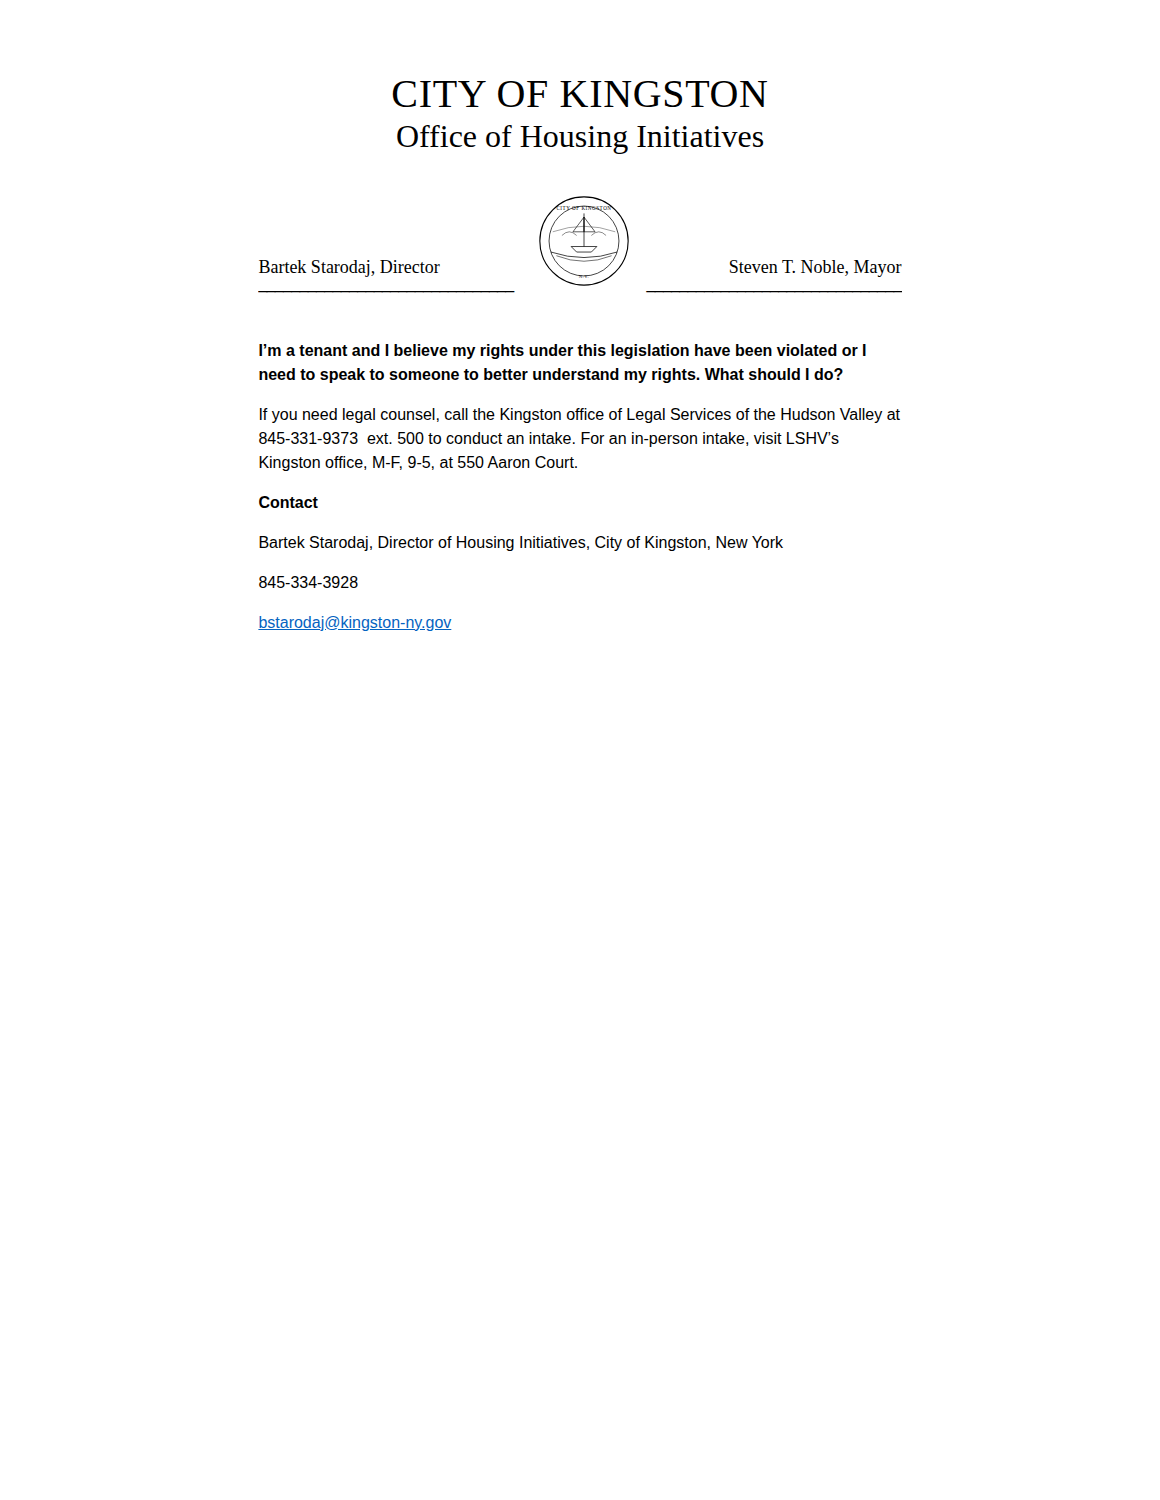CITY OF KINGSTON
Office of Housing Initiatives
Bartek Starodaj, Director
CITY OF KINGSTON N.Y.
Steven T. Noble, Mayor
_______________________________ _______________________________
I’m a tenant and I believe my rights under this legislation have been violated or I need to speak to someone to better understand my rights. What should I do?
If you need legal counsel, call the Kingston office of Legal Services of the Hudson Valley at 845-331-9373 ext. 500 to conduct an intake. For an in-person intake, visit LSHV’s Kingston office, M-F, 9-5, at 550 Aaron Court.
Contact
Bartek Starodaj, Director of Housing Initiatives, City of Kingston, New York
845-334-3928
bstarodaj@kingston-ny.gov